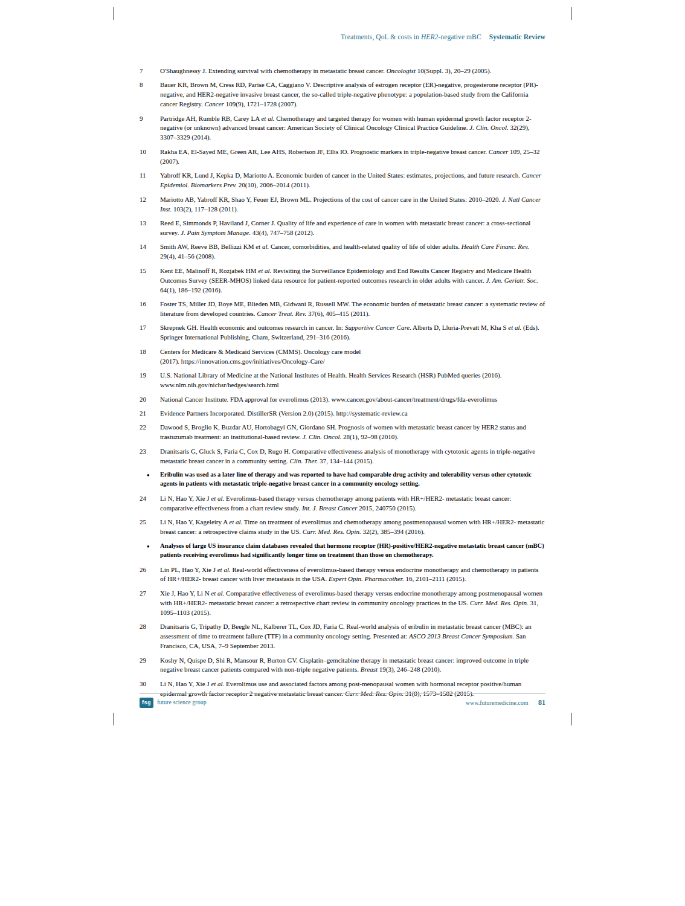Treatments, QoL & costs in HER2-negative mBC Systematic Review
7 O'Shaughnessy J. Extending survival with chemotherapy in metastatic breast cancer. Oncologist 10(Suppl. 3), 20–29 (2005).
8 Bauer KR, Brown M, Cress RD, Parise CA, Caggiano V. Descriptive analysis of estrogen receptor (ER)-negative, progesterone receptor (PR)-negative, and HER2-negative invasive breast cancer, the so-called triple-negative phenotype: a population-based study from the California cancer Registry. Cancer 109(9), 1721–1728 (2007).
9 Partridge AH, Rumble RB, Carey LA et al. Chemotherapy and targeted therapy for women with human epidermal growth factor receptor 2-negative (or unknown) advanced breast cancer: American Society of Clinical Oncology Clinical Practice Guideline. J. Clin. Oncol. 32(29), 3307–3329 (2014).
10 Rakha EA, El-Sayed ME, Green AR, Lee AHS, Robertson JF, Ellis IO. Prognostic markers in triple-negative breast cancer. Cancer 109, 25–32 (2007).
11 Yabroff KR, Lund J, Kepka D, Mariotto A. Economic burden of cancer in the United States: estimates, projections, and future research. Cancer Epidemiol. Biomarkers Prev. 20(10), 2006–2014 (2011).
12 Mariotto AB, Yabroff KR, Shao Y, Feuer EJ, Brown ML. Projections of the cost of cancer care in the United States: 2010–2020. J. Natl Cancer Inst. 103(2), 117–128 (2011).
13 Reed E, Simmonds P, Haviland J, Corner J. Quality of life and experience of care in women with metastatic breast cancer: a cross-sectional survey. J. Pain Symptom Manage. 43(4), 747–758 (2012).
14 Smith AW, Reeve BB, Bellizzi KM et al. Cancer, comorbidities, and health-related quality of life of older adults. Health Care Financ. Rev. 29(4), 41–56 (2008).
15 Kent EE, Malinoff R, Rozjabek HM et al. Revisiting the Surveillance Epidemiology and End Results Cancer Registry and Medicare Health Outcomes Survey (SEER-MHOS) linked data resource for patient-reported outcomes research in older adults with cancer. J. Am. Geriatr. Soc. 64(1), 186–192 (2016).
16 Foster TS, Miller JD, Boye ME, Blieden MB, Gidwani R, Russell MW. The economic burden of metastatic breast cancer: a systematic review of literature from developed countries. Cancer Treat. Rev. 37(6), 405–415 (2011).
17 Skrepnek GH. Health economic and outcomes research in cancer. In: Supportive Cancer Care. Alberts D, Lluria-Prevatt M, Kha S et al. (Eds). Springer International Publishing, Cham, Switzerland, 291–316 (2016).
18 Centers for Medicare & Medicaid Services (CMMS). Oncology care model
(2017). https://innovation.cms.gov/initiatives/Oncology-Care/
19 U.S. National Library of Medicine at the National Institutes of Health. Health Services Research (HSR) PubMed queries (2016). www.nlm.nih.gov/nichsr/hedges/search.html
20 National Cancer Institute. FDA approval for everolimus (2013). www.cancer.gov/about-cancer/treatment/drugs/fda-everolimus
21 Evidence Partners Incorporated. DistillerSR (Version 2.0) (2015). http://systematic-review.ca
22 Dawood S, Broglio K, Buzdar AU, Hortobagyi GN, Giordano SH. Prognosis of women with metastatic breast cancer by HER2 status and trastuzumab treatment: an institutional-based review. J. Clin. Oncol. 28(1), 92–98 (2010).
23 Dranitsaris G, Gluck S, Faria C, Cox D, Rugo H. Comparative effectiveness analysis of monotherapy with cytotoxic agents in triple-negative metastatic breast cancer in a community setting. Clin. Ther. 37, 134–144 (2015).
Eribulin was used as a later line of therapy and was reported to have had comparable drug activity and tolerability versus other cytotoxic agents in patients with metastatic triple-negative breast cancer in a community oncology setting.
24 Li N, Hao Y, Xie J et al. Everolimus-based therapy versus chemotherapy among patients with HR+/HER2- metastatic breast cancer: comparative effectiveness from a chart review study. Int. J. Breast Cancer 2015, 240750 (2015).
25 Li N, Hao Y, Kageleiry A et al. Time on treatment of everolimus and chemotherapy among postmenopausal women with HR+/HER2- metastatic breast cancer: a retrospective claims study in the US. Curr. Med. Res. Opin. 32(2), 385–394 (2016).
Analyses of large US insurance claim databases revealed that hormone receptor (HR)-positive/HER2-negative metastatic breast cancer (mBC) patients receiving everolimus had significantly longer time on treatment than those on chemotherapy.
26 Lin PL, Hao Y, Xie J et al. Real-world effectiveness of everolimus-based therapy versus endocrine monotherapy and chemotherapy in patients of HR+/HER2- breast cancer with liver metastasis in the USA. Expert Opin. Pharmacother. 16, 2101–2111 (2015).
27 Xie J, Hao Y, Li N et al. Comparative effectiveness of everolimus-based therapy versus endocrine monotherapy among postmenopausal women with HR+/HER2- metastatic breast cancer: a retrospective chart review in community oncology practices in the US. Curr. Med. Res. Opin. 31, 1095–1103 (2015).
28 Dranitsaris G, Tripathy D, Beegle NL, Kalberer TL, Cox JD, Faria C. Real-world analysis of eribulin in metastatic breast cancer (MBC): an assessment of time to treatment failure (TTF) in a community oncology setting. Presented at: ASCO 2013 Breast Cancer Symposium. San Francisco, CA, USA, 7–9 September 2013.
29 Koshy N, Quispe D, Shi R, Mansour R, Burton GV. Cisplatin–gemcitabine therapy in metastatic breast cancer: improved outcome in triple negative breast cancer patients compared with non-triple negative patients. Breast 19(3), 246–248 (2010).
30 Li N, Hao Y, Xie J et al. Everolimus use and associated factors among post-menopausal women with hormonal receptor positive/human epidermal growth factor receptor 2 negative metastatic breast cancer. Curr. Med. Res. Opin. 31(8), 1573–1582 (2015).
fsg future science group
www.futuremedicine.com 81